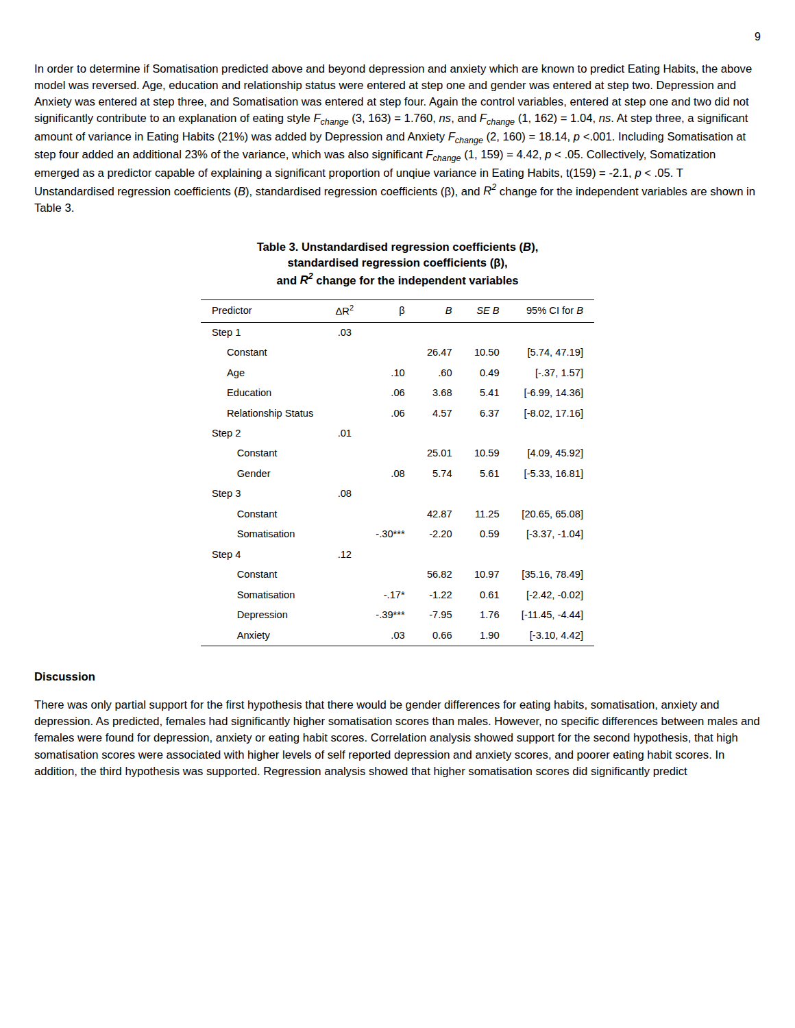9
In order to determine if Somatisation predicted above and beyond depression and anxiety which are known to predict Eating Habits, the above model was reversed. Age, education and relationship status were entered at step one and gender was entered at step two. Depression and Anxiety was entered at step three, and Somatisation was entered at step four. Again the control variables, entered at step one and two did not significantly contribute to an explanation of eating style Fchange (3, 163) = 1.760, ns, and Fchange (1, 162) = 1.04, ns. At step three, a significant amount of variance in Eating Habits (21%) was added by Depression and Anxiety Fchange (2, 160) = 18.14, p <.001. Including Somatisation at step four added an additional 23% of the variance, which was also significant Fchange (1, 159) = 4.42, p < .05. Collectively, Somatization emerged as a predictor capable of explaining a significant proportion of unqiue variance in Eating Habits, t(159) = -2.1, p < .05. T Unstandardised regression coefficients (B), standardised regression coefficients (β), and R2 change for the independent variables are shown in Table 3.
Table 3. Unstandardised regression coefficients (B),
standardised regression coefficients (β),
and R2 change for the independent variables
| Predictor | ΔR 2 | β | B | SE B | 95% CI for B |
| --- | --- | --- | --- | --- | --- |
| Step 1 | .03 | | | | |
| Constant | | | 26.47 | 10.50 | [5.74, 47.19] |
| Age | | .10 | .60 | 0.49 | [-.37, 1.57] |
| Education | | .06 | 3.68 | 5.41 | [-6.99, 14.36] |
| Relationship Status | | .06 | 4.57 | 6.37 | [-8.02, 17.16] |
| Step 2 | .01 | | | | |
| Constant | | | 25.01 | 10.59 | [4.09, 45.92] |
| Gender | | .08 | 5.74 | 5.61 | [-5.33, 16.81] |
| Step 3 | .08 | | | | |
| Constant | | | 42.87 | 11.25 | [20.65, 65.08] |
| Somatisation | | -.30*** | -2.20 | 0.59 | [-3.37, -1.04] |
| Step 4 | .12 | | | | |
| Constant | | | 56.82 | 10.97 | [35.16, 78.49] |
| Somatisation | | -.17* | -1.22 | 0.61 | [-2.42, -0.02] |
| Depression | | -.39*** | -7.95 | 1.76 | [-11.45, -4.44] |
| Anxiety | | .03 | 0.66 | 1.90 | [-3.10, 4.42] |
Discussion
There was only partial support for the first hypothesis that there would be gender differences for eating habits, somatisation, anxiety and depression. As predicted, females had significantly higher somatisation scores than males. However, no specific differences between males and females were found for depression, anxiety or eating habit scores. Correlation analysis showed support for the second hypothesis, that high somatisation scores were associated with higher levels of self reported depression and anxiety scores, and poorer eating habit scores. In addition, the third hypothesis was supported. Regression analysis showed that higher somatisation scores did significantly predict